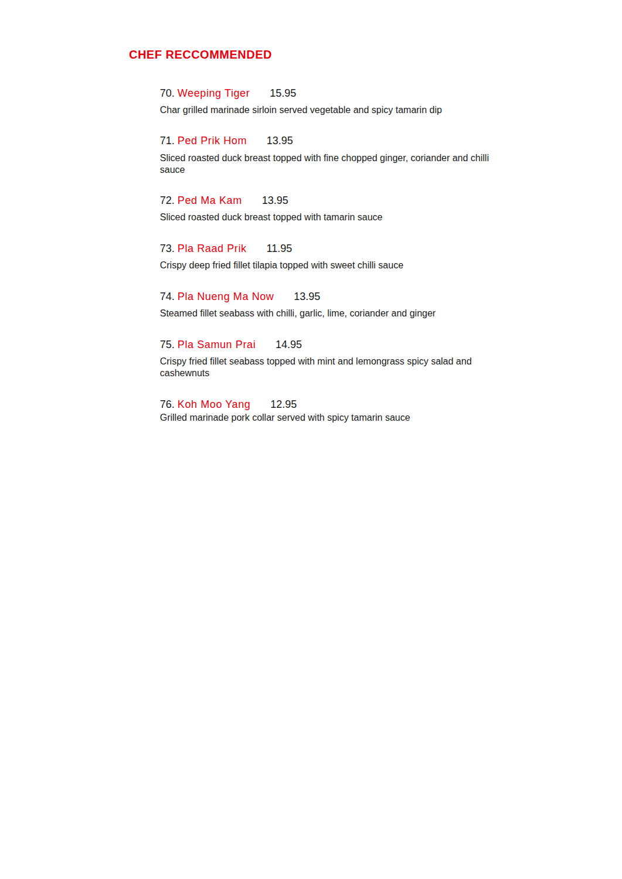CHEF RECCOMMENDED
70. Weeping Tiger 15.95
Char grilled marinade sirloin served vegetable and spicy tamarin dip
71. Ped Prik Hom 13.95
Sliced roasted duck breast topped with fine chopped ginger, coriander and chilli sauce
72. Ped Ma Kam 13.95
Sliced roasted duck breast topped with tamarin sauce
73. Pla Raad Prik 11.95
Crispy deep fried fillet tilapia topped with sweet chilli sauce
74. Pla Nueng Ma Now 13.95
Steamed fillet seabass with chilli, garlic, lime, coriander and ginger
75. Pla Samun Prai 14.95
Crispy fried fillet seabass topped with mint and lemongrass spicy salad and cashewnuts
76. Koh Moo Yang 12.95
Grilled marinade pork collar served with spicy tamarin sauce